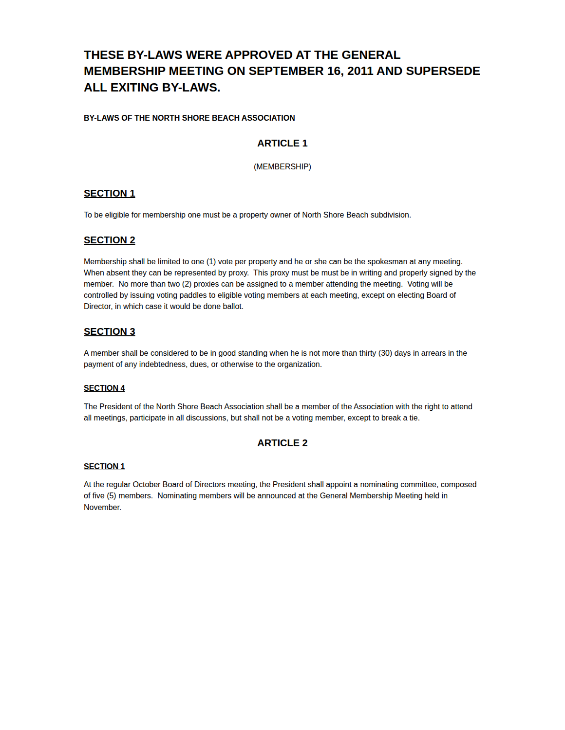THESE BY-LAWS WERE APPROVED AT THE GENERAL MEMBERSHIP MEETING ON SEPTEMBER 16, 2011 AND SUPERSEDE ALL EXITING BY-LAWS.
BY-LAWS OF THE NORTH SHORE BEACH ASSOCIATION
ARTICLE 1
(MEMBERSHIP)
SECTION 1
To be eligible for membership one must be a property owner of North Shore Beach subdivision.
SECTION 2
Membership shall be limited to one (1) vote per property and he or she can be the spokesman at any meeting. When absent they can be represented by proxy. This proxy must be must be in writing and properly signed by the member. No more than two (2) proxies can be assigned to a member attending the meeting. Voting will be controlled by issuing voting paddles to eligible voting members at each meeting, except on electing Board of Director, in which case it would be done ballot.
SECTION 3
A member shall be considered to be in good standing when he is not more than thirty (30) days in arrears in the payment of any indebtedness, dues, or otherwise to the organization.
SECTION 4
The President of the North Shore Beach Association shall be a member of the Association with the right to attend all meetings, participate in all discussions, but shall not be a voting member, except to break a tie.
ARTICLE 2
SECTION 1
At the regular October Board of Directors meeting, the President shall appoint a nominating committee, composed of five (5) members. Nominating members will be announced at the General Membership Meeting held in November.